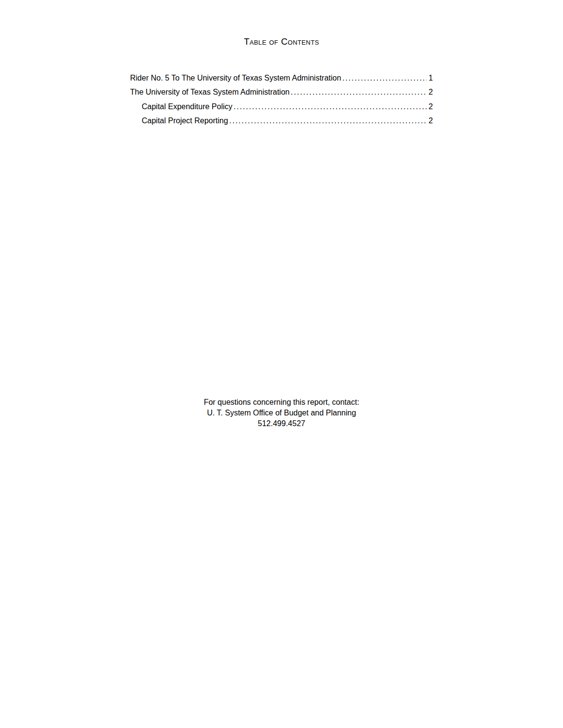Table of Contents
Rider No. 5 To The University of Texas System Administration ................................................................................................................................................................. 1
The University of Texas System Administration ................................................................................................................................................................. 2
Capital Expenditure Policy ................................................................................................................................................................. 2
Capital Project Reporting ................................................................................................................................................................. 2
For questions concerning this report, contact:
U. T. System Office of Budget and Planning
512.499.4527